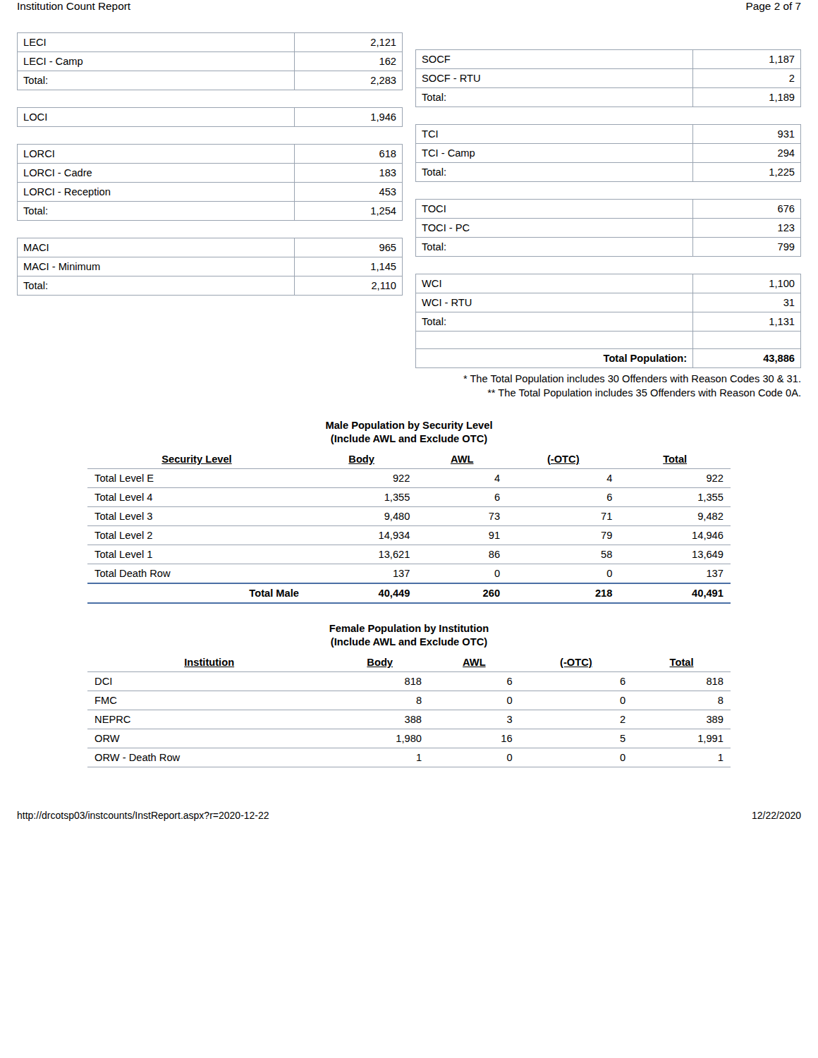Institution Count Report
Page 2 of 7
| LECI | 2,121 |
| LECI - Camp | 162 |
| Total: | 2,283 |
| LOCI | 1,946 |
| LORCI | 618 |
| LORCI - Cadre | 183 |
| LORCI - Reception | 453 |
| Total: | 1,254 |
| MACI | 965 |
| MACI - Minimum | 1,145 |
| Total: | 2,110 |
| SOCF | 1,187 |
| SOCF - RTU | 2 |
| Total: | 1,189 |
| TCI | 931 |
| TCI - Camp | 294 |
| Total: | 1,225 |
| TOCI | 676 |
| TOCI - PC | 123 |
| Total: | 799 |
| WCI | 1,100 |
| WCI - RTU | 31 |
| Total: | 1,131 |
| Total Population: | 43,886 |
* The Total Population includes 30 Offenders with Reason Codes 30 & 31.
** The Total Population includes 35 Offenders with Reason Code 0A.
Male Population by Security Level
(Include AWL and Exclude OTC)
| Security Level | Body | AWL | (-OTC) | Total |
| --- | --- | --- | --- | --- |
| Total Level E | 922 | 4 | 4 | 922 |
| Total Level 4 | 1,355 | 6 | 6 | 1,355 |
| Total Level 3 | 9,480 | 73 | 71 | 9,482 |
| Total Level 2 | 14,934 | 91 | 79 | 14,946 |
| Total Level 1 | 13,621 | 86 | 58 | 13,649 |
| Total Death Row | 137 | 0 | 0 | 137 |
| Total Male | 40,449 | 260 | 218 | 40,491 |
Female Population by Institution
(Include AWL and Exclude OTC)
| Institution | Body | AWL | (-OTC) | Total |
| --- | --- | --- | --- | --- |
| DCI | 818 | 6 | 6 | 818 |
| FMC | 8 | 0 | 0 | 8 |
| NEPRC | 388 | 3 | 2 | 389 |
| ORW | 1,980 | 16 | 5 | 1,991 |
| ORW - Death Row | 1 | 0 | 0 | 1 |
http://drcotsp03/instcounts/InstReport.aspx?r=2020-12-22
12/22/2020